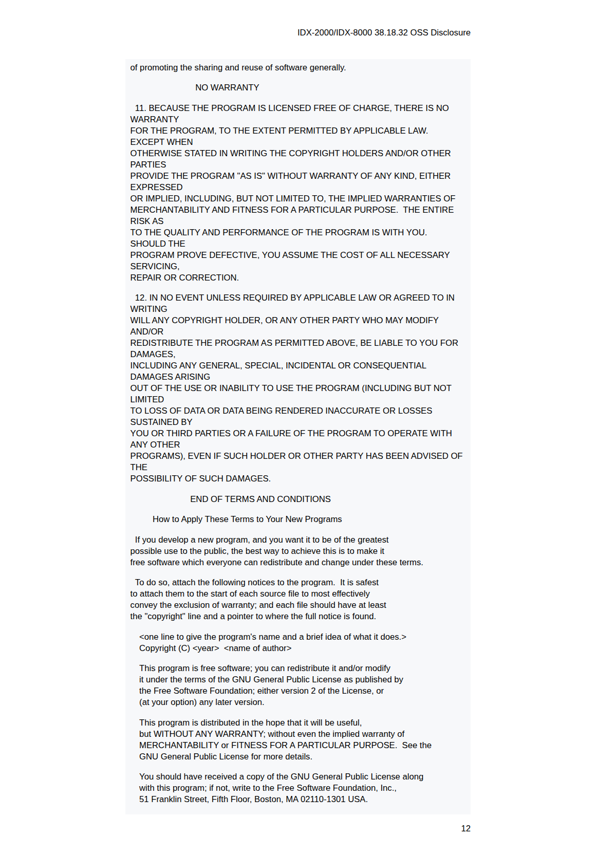IDX-2000/IDX-8000 38.18.32 OSS Disclosure
of promoting the sharing and reuse of software generally.
NO WARRANTY
11. BECAUSE THE PROGRAM IS LICENSED FREE OF CHARGE, THERE IS NO WARRANTY
FOR THE PROGRAM, TO THE EXTENT PERMITTED BY APPLICABLE LAW. EXCEPT WHEN
OTHERWISE STATED IN WRITING THE COPYRIGHT HOLDERS AND/OR OTHER PARTIES
PROVIDE THE PROGRAM "AS IS" WITHOUT WARRANTY OF ANY KIND, EITHER EXPRESSED
OR IMPLIED, INCLUDING, BUT NOT LIMITED TO, THE IMPLIED WARRANTIES OF
MERCHANTABILITY AND FITNESS FOR A PARTICULAR PURPOSE. THE ENTIRE RISK AS
TO THE QUALITY AND PERFORMANCE OF THE PROGRAM IS WITH YOU. SHOULD THE
PROGRAM PROVE DEFECTIVE, YOU ASSUME THE COST OF ALL NECESSARY SERVICING,
REPAIR OR CORRECTION.
12. IN NO EVENT UNLESS REQUIRED BY APPLICABLE LAW OR AGREED TO IN WRITING
WILL ANY COPYRIGHT HOLDER, OR ANY OTHER PARTY WHO MAY MODIFY AND/OR
REDISTRIBUTE THE PROGRAM AS PERMITTED ABOVE, BE LIABLE TO YOU FOR DAMAGES,
INCLUDING ANY GENERAL, SPECIAL, INCIDENTAL OR CONSEQUENTIAL DAMAGES ARISING
OUT OF THE USE OR INABILITY TO USE THE PROGRAM (INCLUDING BUT NOT LIMITED
TO LOSS OF DATA OR DATA BEING RENDERED INACCURATE OR LOSSES SUSTAINED BY
YOU OR THIRD PARTIES OR A FAILURE OF THE PROGRAM TO OPERATE WITH ANY OTHER
PROGRAMS), EVEN IF SUCH HOLDER OR OTHER PARTY HAS BEEN ADVISED OF THE
POSSIBILITY OF SUCH DAMAGES.
END OF TERMS AND CONDITIONS
How to Apply These Terms to Your New Programs
If you develop a new program, and you want it to be of the greatest
possible use to the public, the best way to achieve this is to make it
free software which everyone can redistribute and change under these terms.
To do so, attach the following notices to the program. It is safest
to attach them to the start of each source file to most effectively
convey the exclusion of warranty; and each file should have at least
the "copyright" line and a pointer to where the full notice is found.
<one line to give the program's name and a brief idea of what it does.>
Copyright (C) <year> <name of author>
This program is free software; you can redistribute it and/or modify
it under the terms of the GNU General Public License as published by
the Free Software Foundation; either version 2 of the License, or
(at your option) any later version.
This program is distributed in the hope that it will be useful,
but WITHOUT ANY WARRANTY; without even the implied warranty of
MERCHANTABILITY or FITNESS FOR A PARTICULAR PURPOSE. See the
GNU General Public License for more details.
You should have received a copy of the GNU General Public License along
with this program; if not, write to the Free Software Foundation, Inc.,
51 Franklin Street, Fifth Floor, Boston, MA 02110-1301 USA.
12